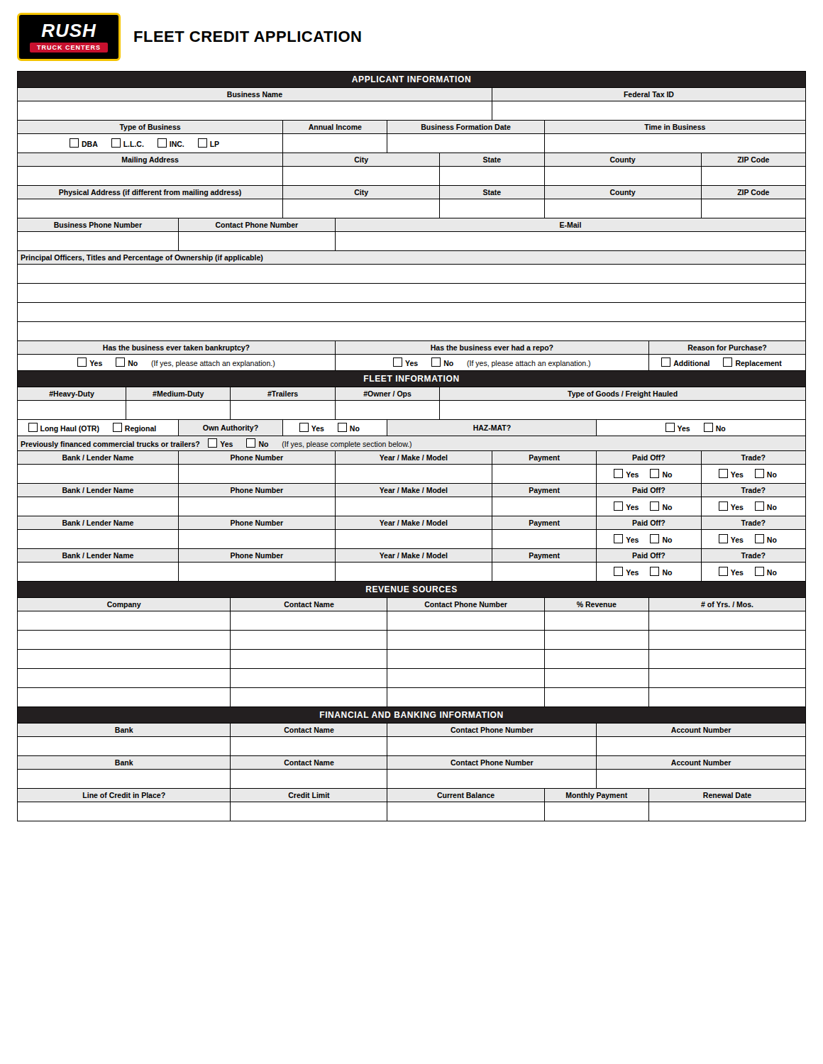RUSH
TRUCK CENTERS
FLEET CREDIT APPLICATION
| APPLICANT INFORMATION |
| Business Name | Federal Tax ID |
| Type of Business | Annual Income | Business Formation Date | Time in Business |
| DBA L.L.C. INC. LP | | | |
| Mailing Address | City | State | County | ZIP Code |
| Physical Address (if different from mailing address) | City | State | County | ZIP Code |
| Business Phone Number | Contact Phone Number | E-Mail |
| Principal Officers, Titles and Percentage of Ownership (if applicable) |
| Has the business ever taken bankruptcy? | Has the business ever had a repo? | Reason for Purchase? |
| Yes No (If yes, please attach an explanation.) | Yes No (If yes, please attach an explanation.) | Additional Replacement |
| FLEET INFORMATION |
| #Heavy-Duty | #Medium-Duty | #Trailers | #Owner / Ops | Type of Goods / Freight Hauled |
| Long Haul (OTR) Regional | Own Authority? | Yes No | HAZ-MAT? | Yes No |
| Previously financed commercial trucks or trailers? Yes No (If yes, please complete section below.) |
| Bank / Lender Name | Phone Number | Year / Make / Model | Payment | Paid Off? | Trade? |
| | | | | Yes No | Yes No |
| Bank / Lender Name | Phone Number | Year / Make / Model | Payment | Paid Off? | Trade? |
| | | | | Yes No | Yes No |
| Bank / Lender Name | Phone Number | Year / Make / Model | Payment | Paid Off? | Trade? |
| | | | | Yes No | Yes No |
| Bank / Lender Name | Phone Number | Year / Make / Model | Payment | Paid Off? | Trade? |
| | | | | Yes No | Yes No |
| REVENUE SOURCES |
| Company | Contact Name | Contact Phone Number | % Revenue | # of Yrs. / Mos. |
| FINANCIAL AND BANKING INFORMATION |
| Bank | Contact Name | Contact Phone Number | Account Number |
| Bank | Contact Name | Contact Phone Number | Account Number |
| Line of Credit in Place? | Credit Limit | Current Balance | Monthly Payment | Renewal Date |